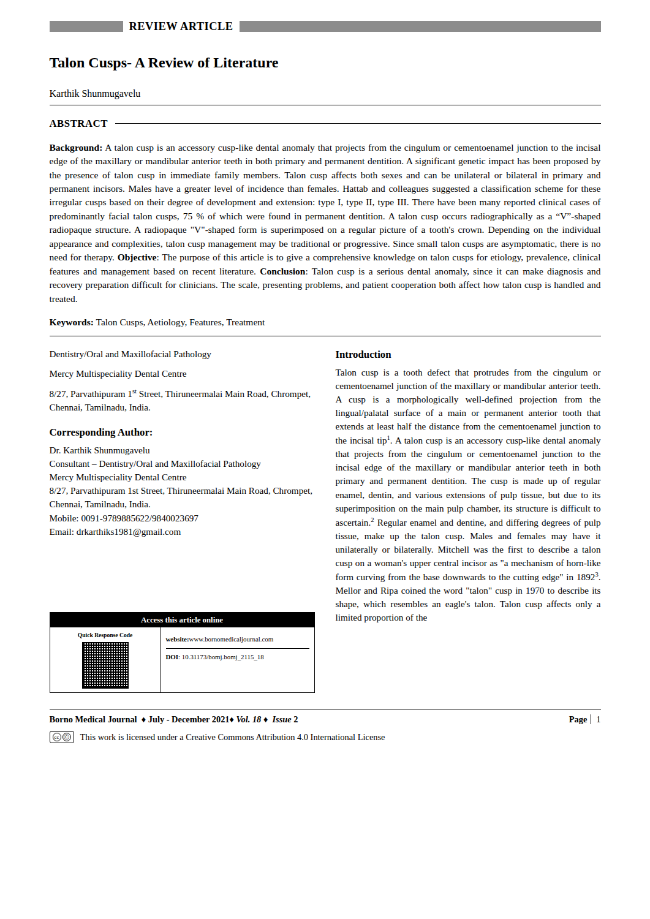REVIEW ARTICLE
Talon Cusps- A Review of Literature
Karthik Shunmugavelu
ABSTRACT
Background: A talon cusp is an accessory cusp-like dental anomaly that projects from the cingulum or cementoenamel junction to the incisal edge of the maxillary or mandibular anterior teeth in both primary and permanent dentition. A significant genetic impact has been proposed by the presence of talon cusp in immediate family members. Talon cusp affects both sexes and can be unilateral or bilateral in primary and permanent incisors. Males have a greater level of incidence than females. Hattab and colleagues suggested a classification scheme for these irregular cusps based on their degree of development and extension: type I, type II, type III. There have been many reported clinical cases of predominantly facial talon cusps, 75 % of which were found in permanent dentition. A talon cusp occurs radiographically as a “V”-shaped radiopaque structure. A radiopaque "V"-shaped form is superimposed on a regular picture of a tooth's crown. Depending on the individual appearance and complexities, talon cusp management may be traditional or progressive. Since small talon cusps are asymptomatic, there is no need for therapy. Objective: The purpose of this article is to give a comprehensive knowledge on talon cusps for etiology, prevalence, clinical features and management based on recent literature. Conclusion: Talon cusp is a serious dental anomaly, since it can make diagnosis and recovery preparation difficult for clinicians. The scale, presenting problems, and patient cooperation both affect how talon cusp is handled and treated.
Keywords: Talon Cusps, Aetiology, Features, Treatment
Dentistry/Oral and Maxillofacial Pathology
Mercy Multispeciality Dental Centre
8/27, Parvathipuram 1st Street, Thiruneermalai Main Road, Chrompet, Chennai, Tamilnadu, India.
Corresponding Author:
Dr. Karthik Shunmugavelu
Consultant – Dentistry/Oral and Maxillofacial Pathology
Mercy Multispeciality Dental Centre
8/27, Parvathipuram 1st Street, Thiruneermalai Main Road, Chrompet, Chennai, Tamilnadu, India.
Mobile: 0091-9789885622/9840023697
Email: drkarthiks1981@gmail.com
Access this article online
Quick Response Code
website: www.bornomedicaljournal.com
DOI: 10.31173/bomj.bomj_2115_18
Introduction
Talon cusp is a tooth defect that protrudes from the cingulum or cementoenamel junction of the maxillary or mandibular anterior teeth. A cusp is a morphologically well-defined projection from the lingual/palatal surface of a main or permanent anterior tooth that extends at least half the distance from the cementoenamel junction to the incisal tip1. A talon cusp is an accessory cusp-like dental anomaly that projects from the cingulum or cementoenamel junction to the incisal edge of the maxillary or mandibular anterior teeth in both primary and permanent dentition. The cusp is made up of regular enamel, dentin, and various extensions of pulp tissue, but due to its superimposition on the main pulp chamber, its structure is difficult to ascertain.2 Regular enamel and dentine, and differing degrees of pulp tissue, make up the talon cusp. Males and females may have it unilaterally or bilaterally. Mitchell was the first to describe a talon cusp on a woman's upper central incisor as "a mechanism of horn-like form curving from the base downwards to the cutting edge" in 18923. Mellor and Ripa coined the word "talon" cusp in 1970 to describe its shape, which resembles an eagle's talon. Talon cusp affects only a limited proportion of the
Borno Medical Journal ♦ July - December 2021♦ Vol. 18 ♦ Issue 2
Page1
ccⒸ This work is licensed under a Creative Commons Attribution 4.0 International License